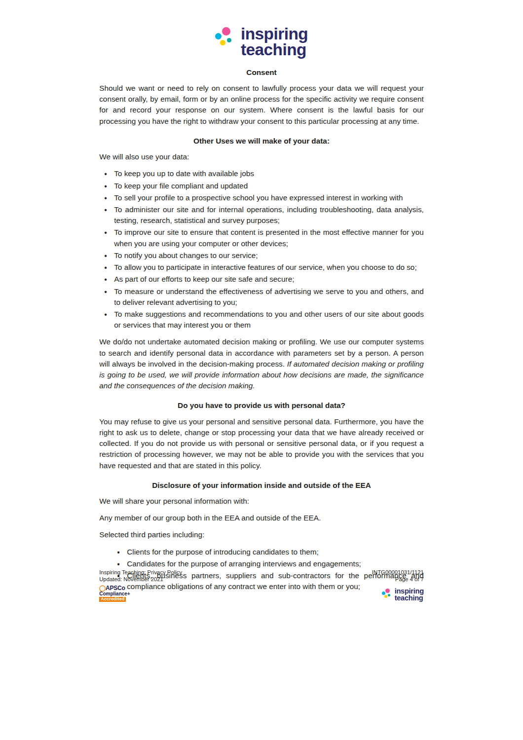inspiring
teaching
Consent
Should we want or need to rely on consent to lawfully process your data we will request your consent orally, by email, form or by an online process for the specific activity we require consent for and record your response on our system. Where consent is the lawful basis for our processing you have the right to withdraw your consent to this particular processing at any time.
Other Uses we will make of your data:
We will also use your data:
To keep you up to date with available jobs
To keep your file compliant and updated
To sell your profile to a prospective school you have expressed interest in working with
To administer our site and for internal operations, including troubleshooting, data analysis, testing, research, statistical and survey purposes;
To improve our site to ensure that content is presented in the most effective manner for you when you are using your computer or other devices;
To notify you about changes to our service;
To allow you to participate in interactive features of our service, when you choose to do so;
As part of our efforts to keep our site safe and secure;
To measure or understand the effectiveness of advertising we serve to you and others, and to deliver relevant advertising to you;
To make suggestions and recommendations to you and other users of our site about goods or services that may interest you or them
We do/do not undertake automated decision making or profiling. We use our computer systems to search and identify personal data in accordance with parameters set by a person. A person will always be involved in the decision-making process. If automated decision making or profiling is going to be used, we will provide information about how decisions are made, the significance and the consequences of the decision making.
Do you have to provide us with personal data?
You may refuse to give us your personal and sensitive personal data. Furthermore, you have the right to ask us to delete, change or stop processing your data that we have already received or collected. If you do not provide us with personal or sensitive personal data, or if you request a restriction of processing however, we may not be able to provide you with the services that you have requested and that are stated in this policy.
Disclosure of your information inside and outside of the EEA
We will share your personal information with:
Any member of our group both in the EEA and outside of the EEA.
Selected third parties including:
Clients for the purpose of introducing candidates to them;
Candidates for the purpose of arranging interviews and engagements;
Clients, business partners, suppliers and sub-contractors for the performance and compliance obligations of any contract we enter into with them or you;
Inspiring Teaching: Privacy Policy
Updated: November 2021
INTG00001031/1121
Page 4 of 7
◯APSCo
Compliance+
Accredited
inspiring
teaching